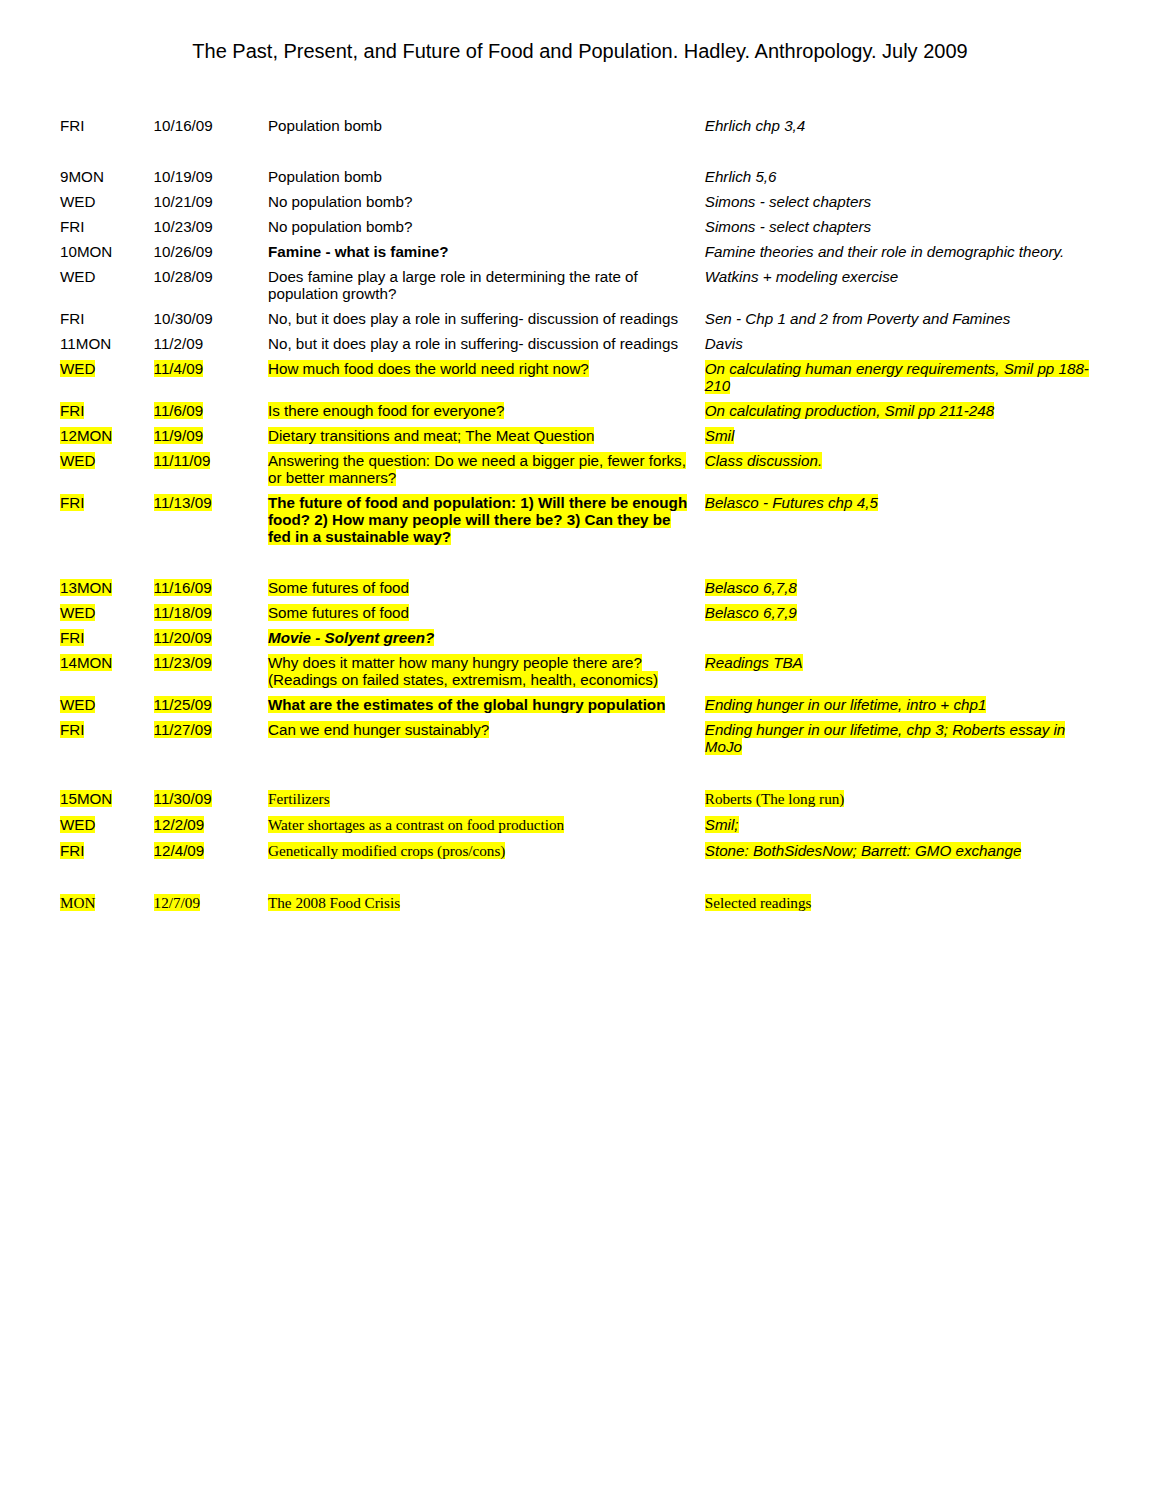The Past, Present, and Future of Food and Population. Hadley. Anthropology. July 2009
| FRI | 10/16/09 | Population bomb | Ehrlich chp 3,4 |
| 9MON | 10/19/09 | Population bomb | Ehrlich 5,6 |
| WED | 10/21/09 | No population bomb? | Simons - select chapters |
| FRI | 10/23/09 | No population bomb? | Simons - select chapters |
| 10MON | 10/26/09 | Famine - what is famine? | Famine theories and their role in demographic theory. |
| WED | 10/28/09 | Does famine play a large role in determining the rate of population growth? | Watkins + modeling exercise |
| FRI | 10/30/09 | No, but it does play a role in suffering- discussion of readings | Sen - Chp 1 and 2 from Poverty and Famines |
| 11MON | 11/2/09 | No, but it does play a role in suffering- discussion of readings | Davis |
| WED | 11/4/09 | How much food does the world need right now? | On calculating human energy requirements, Smil pp 188-210 |
| FRI | 11/6/09 | Is there enough food for everyone? | On calculating production, Smil pp 211-248 |
| 12MON | 11/9/09 | Dietary transitions and meat; The Meat Question | Smil |
| WED | 11/11/09 | Answering the question: Do we need a bigger pie, fewer forks, or better manners? | Class discussion. |
| FRI | 11/13/09 | The future of food and population: 1) Will there be enough food? 2) How many people will there be? 3) Can they be fed in a sustainable way? | Belasco - Futures chp 4,5 |
| 13MON | 11/16/09 | Some futures of food | Belasco 6,7,8 |
| WED | 11/18/09 | Some futures of food | Belasco 6,7,9 |
| FRI | 11/20/09 | Movie - Solyent green? | |
| 14MON | 11/23/09 | Why does it matter how many hungry people there are? (Readings on failed states, extremism, health, economics) | Readings TBA |
| WED | 11/25/09 | What are the estimates of the global hungry population | Ending hunger in our lifetime, intro + chp1 |
| FRI | 11/27/09 | Can we end hunger sustainably? | Ending hunger in our lifetime, chp 3; Roberts essay in MoJo |
| 15MON | 11/30/09 | Fertilizers | Roberts (The long run) |
| WED | 12/2/09 | Water shortages as a contrast on food production | Smil; |
| FRI | 12/4/09 | Genetically modified crops (pros/cons) | Stone: BothSidesNow; Barrett: GMO exchange |
| MON | 12/7/09 | The 2008 Food Crisis | Selected readings |